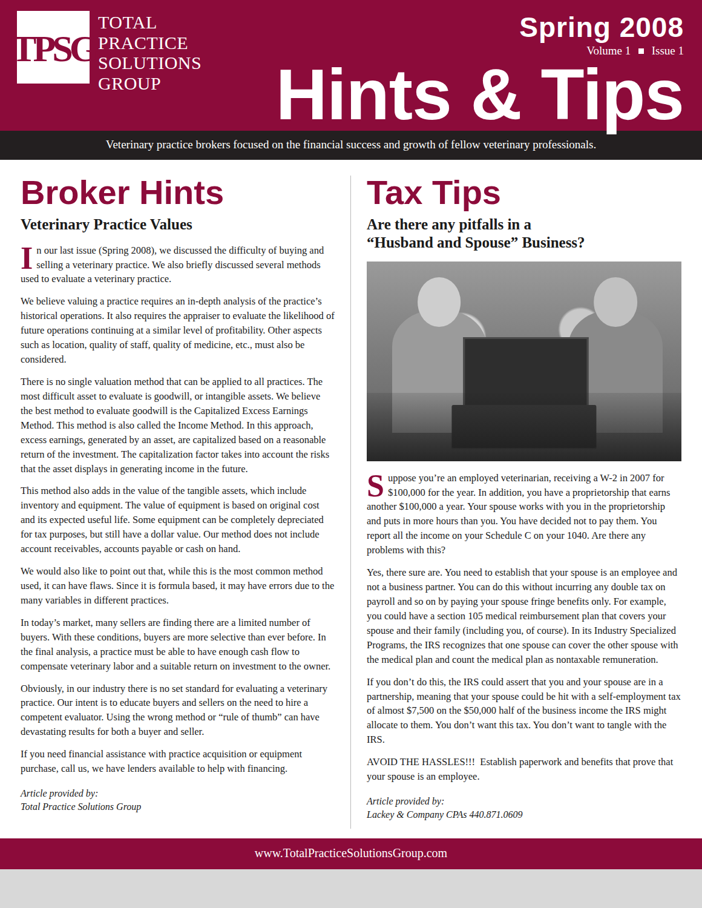TPSG
TOTAL
PRACTICE
SOLUTIONS
GROUP
Spring 2008
Volume 1 Issue 1
Hints & Tips
Veterinary practice brokers focused on the financial success and growth of fellow veterinary professionals.
Broker Hints
Veterinary Practice Values
In our last issue (Spring 2008), we discussed the difficulty of buying and selling a veterinary practice. We also briefly discussed several methods used to evaluate a veterinary practice.
We believe valuing a practice requires an in-depth analysis of the practice’s historical operations. It also requires the appraiser to evaluate the likelihood of future operations continuing at a similar level of profitability. Other aspects such as location, quality of staff, quality of medicine, etc., must also be considered.
There is no single valuation method that can be applied to all practices. The most difficult asset to evaluate is goodwill, or intangible assets. We believe the best method to evaluate goodwill is the Capitalized Excess Earnings Method. This method is also called the Income Method. In this approach, excess earnings, generated by an asset, are capitalized based on a reasonable return of the investment. The capitalization factor takes into account the risks that the asset displays in generating income in the future.
This method also adds in the value of the tangible assets, which include inventory and equipment. The value of equipment is based on original cost and its expected useful life. Some equipment can be completely depreciated for tax purposes, but still have a dollar value. Our method does not include account receivables, accounts payable or cash on hand.
We would also like to point out that, while this is the most common method used, it can have flaws. Since it is formula based, it may have errors due to the many variables in different practices.
In today’s market, many sellers are finding there are a limited number of buyers. With these conditions, buyers are more selective than ever before. In the final analysis, a practice must be able to have enough cash flow to compensate veterinary labor and a suitable return on investment to the owner.
Obviously, in our industry there is no set standard for evaluating a veterinary practice. Our intent is to educate buyers and sellers on the need to hire a competent evaluator. Using the wrong method or “rule of thumb” can have devastating results for both a buyer and seller.
If you need financial assistance with practice acquisition or equipment purchase, call us, we have lenders available to help with financing.
Article provided by:
Total Practice Solutions Group
Tax Tips
Are there any pitfalls in a
“Husband and Spouse” Business?
Suppose you’re an employed veterinarian, receiving a W-2 in 2007 for $100,000 for the year. In addition, you have a proprietorship that earns another $100,000 a year. Your spouse works with you in the proprietorship and puts in more hours than you. You have decided not to pay them. You report all the income on your Schedule C on your 1040. Are there any problems with this?
Yes, there sure are. You need to establish that your spouse is an employee and not a business partner. You can do this without incurring any double tax on payroll and so on by paying your spouse fringe benefits only. For example, you could have a section 105 medical reimbursement plan that covers your spouse and their family (including you, of course). In its Industry Specialized Programs, the IRS recognizes that one spouse can cover the other spouse with the medical plan and count the medical plan as nontaxable remuneration.
If you don’t do this, the IRS could assert that you and your spouse are in a partnership, meaning that your spouse could be hit with a self-employment tax of almost $7,500 on the $50,000 half of the business income the IRS might allocate to them. You don’t want this tax. You don’t want to tangle with the IRS.
AVOID THE HASSLES!!! Establish paperwork and benefits that prove that your spouse is an employee.
Article provided by:
Lackey & Company CPAs 440.871.0609
www.TotalPracticeSolutionsGroup.com